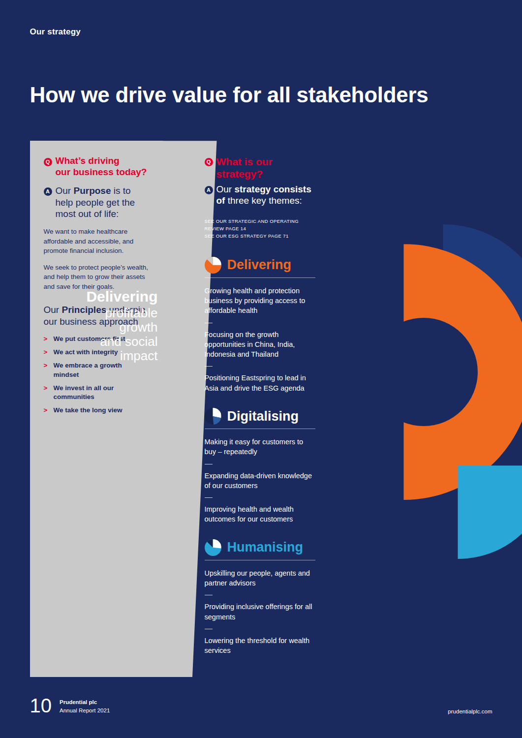Our strategy
How we drive value for all stakeholders
Delivering profitable growth and social impact
Q
What’s driving
our business today?
A
Our Purpose is to help people get the most out of life:
We want to make healthcare affordable and accessible, and promote financial inclusion.
We seek to protect people’s wealth, and help them to grow their assets and save for their goals.
Our Principles underpin our business approach
We put customers first
We act with integrity
We embrace a growth mindset
We invest in all our communities
We take the long view
Q
What is our strategy?
A
Our strategy consists of three key themes:
SEE OUR STRATEGIC AND OPERATING REVIEW PAGE 14
SEE OUR ESG STRATEGY PAGE 71
Delivering
Growing health and protection business by providing access to affordable health
Focusing on the growth opportunities in China, India, Indonesia and Thailand
Positioning Eastspring to lead in Asia and drive the ESG agenda
Digitalising
Making it easy for customers to buy – repeatedly
Expanding data-driven knowledge of our customers
Improving health and wealth outcomes for our customers
Humanising
Upskilling our people, agents and partner advisors
Providing inclusive offerings for all segments
Lowering the threshold for wealth services
10
Prudential plc
Annual Report 2021
prudentialplc.com